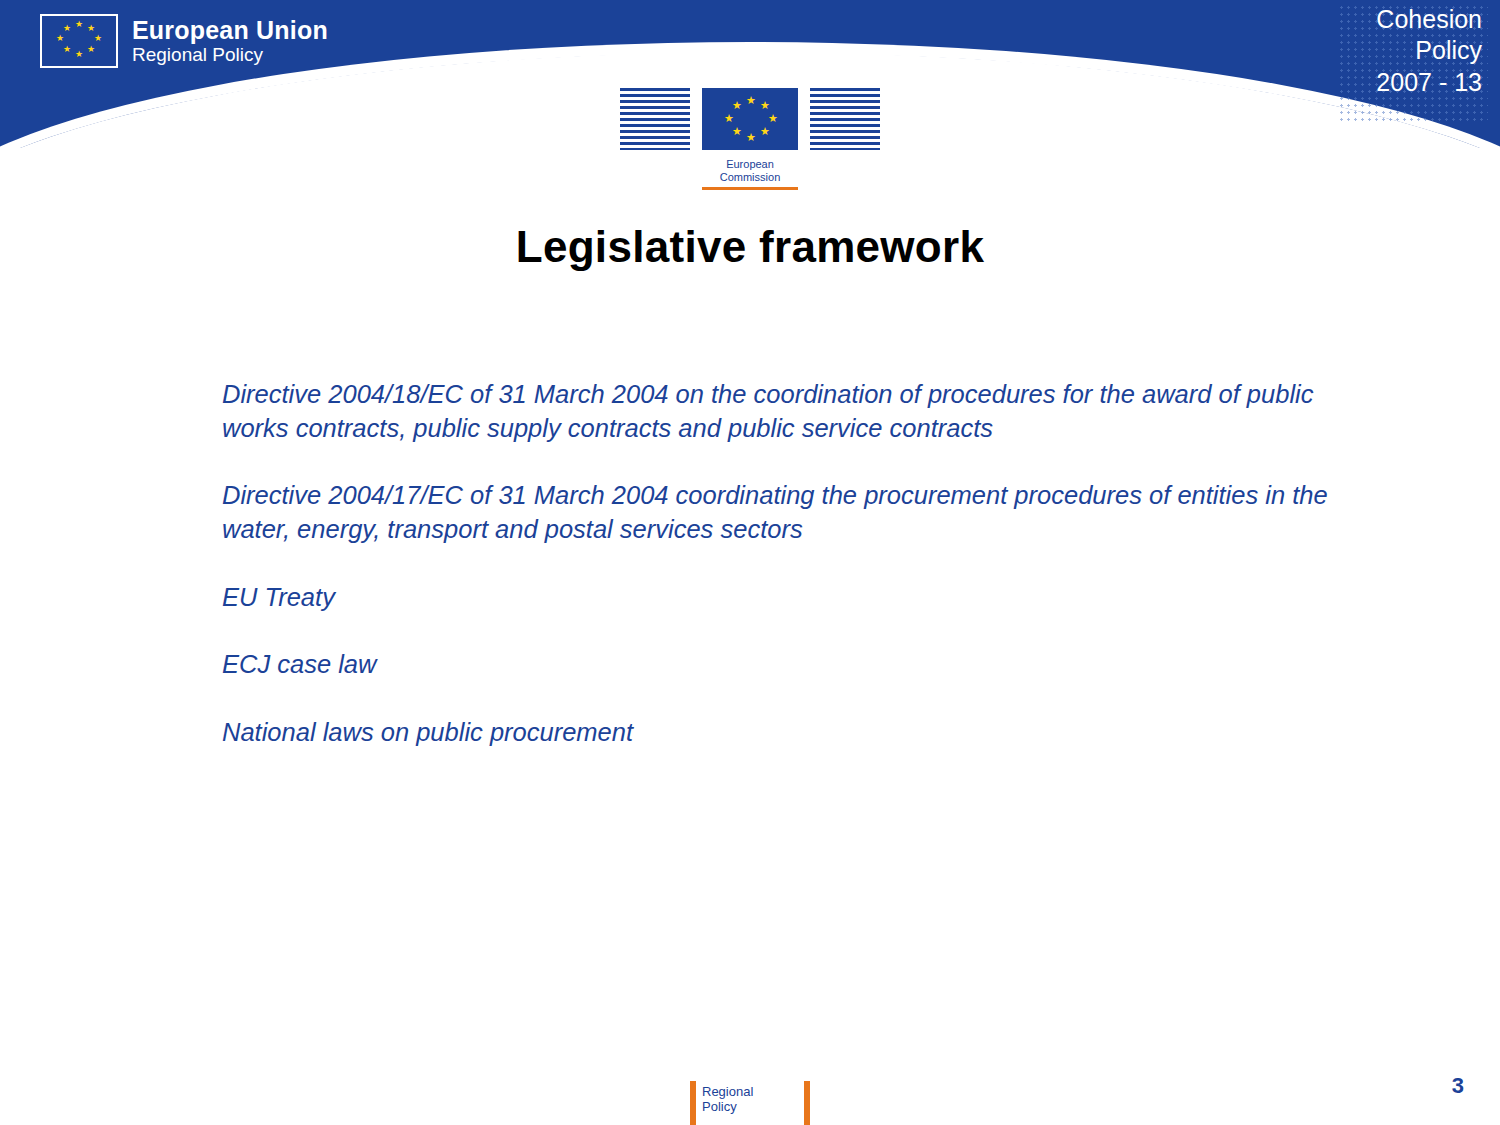★ ★ ★ ★ ★ ★ ★ ★
European Union
Regional Policy
Cohesion
Policy
2007 - 13
★ ★ ★ ★ ★ ★ ★ ★
European
Commission
Legislative framework
Directive 2004/18/EC of 31 March 2004 on the coordination of procedures for the award of public works contracts, public supply contracts and public service contracts
Directive 2004/17/EC of 31 March 2004 coordinating the procurement procedures of entities in the water, energy, transport and postal services sectors
EU Treaty
ECJ case law
National laws on public procurement
Regional
Policy
3